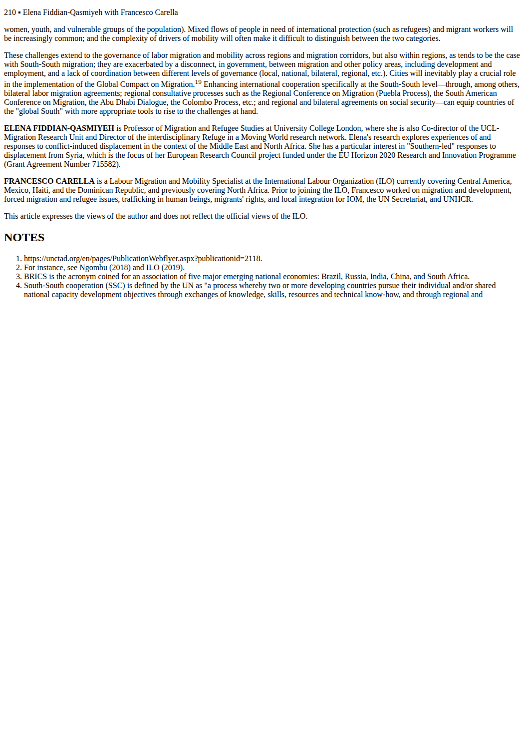210 ▪ Elena Fiddian-Qasmiyeh with Francesco Carella
women, youth, and vulnerable groups of the population). Mixed flows of people in need of international protection (such as refugees) and migrant workers will be increasingly common; and the complexity of drivers of mobility will often make it difficult to distinguish between the two categories.
These challenges extend to the governance of labor migration and mobility across regions and migration corridors, but also within regions, as tends to be the case with South-South migration; they are exacerbated by a disconnect, in government, between migration and other policy areas, including development and employment, and a lack of coordination between different levels of governance (local, national, bilateral, regional, etc.). Cities will inevitably play a crucial role in the implementation of the Global Compact on Migration.19 Enhancing international cooperation specifically at the South-South level—through, among others, bilateral labor migration agreements; regional consultative processes such as the Regional Conference on Migration (Puebla Process), the South American Conference on Migration, the Abu Dhabi Dialogue, the Colombo Process, etc.; and regional and bilateral agreements on social security—can equip countries of the "global South" with more appropriate tools to rise to the challenges at hand.
ELENA FIDDIAN-QASMIYEH is Professor of Migration and Refugee Studies at University College London, where she is also Co-director of the UCL-Migration Research Unit and Director of the interdisciplinary Refuge in a Moving World research network. Elena's research explores experiences of and responses to conflict-induced displacement in the context of the Middle East and North Africa. She has a particular interest in "Southern-led" responses to displacement from Syria, which is the focus of her European Research Council project funded under the EU Horizon 2020 Research and Innovation Programme (Grant Agreement Number 715582).
FRANCESCO CARELLA is a Labour Migration and Mobility Specialist at the International Labour Organization (ILO) currently covering Central America, Mexico, Haiti, and the Dominican Republic, and previously covering North Africa. Prior to joining the ILO, Francesco worked on migration and development, forced migration and refugee issues, trafficking in human beings, migrants' rights, and local integration for IOM, the UN Secretariat, and UNHCR.
This article expresses the views of the author and does not reflect the official views of the ILO.
NOTES
https://unctad.org/en/pages/PublicationWebflyer.aspx?publicationid=2118.
For instance, see Ngombu (2018) and ILO (2019).
BRICS is the acronym coined for an association of five major emerging national economies: Brazil, Russia, India, China, and South Africa.
South-South cooperation (SSC) is defined by the UN as "a process whereby two or more developing countries pursue their individual and/or shared national capacity development objectives through exchanges of knowledge, skills, resources and technical know-how, and through regional and